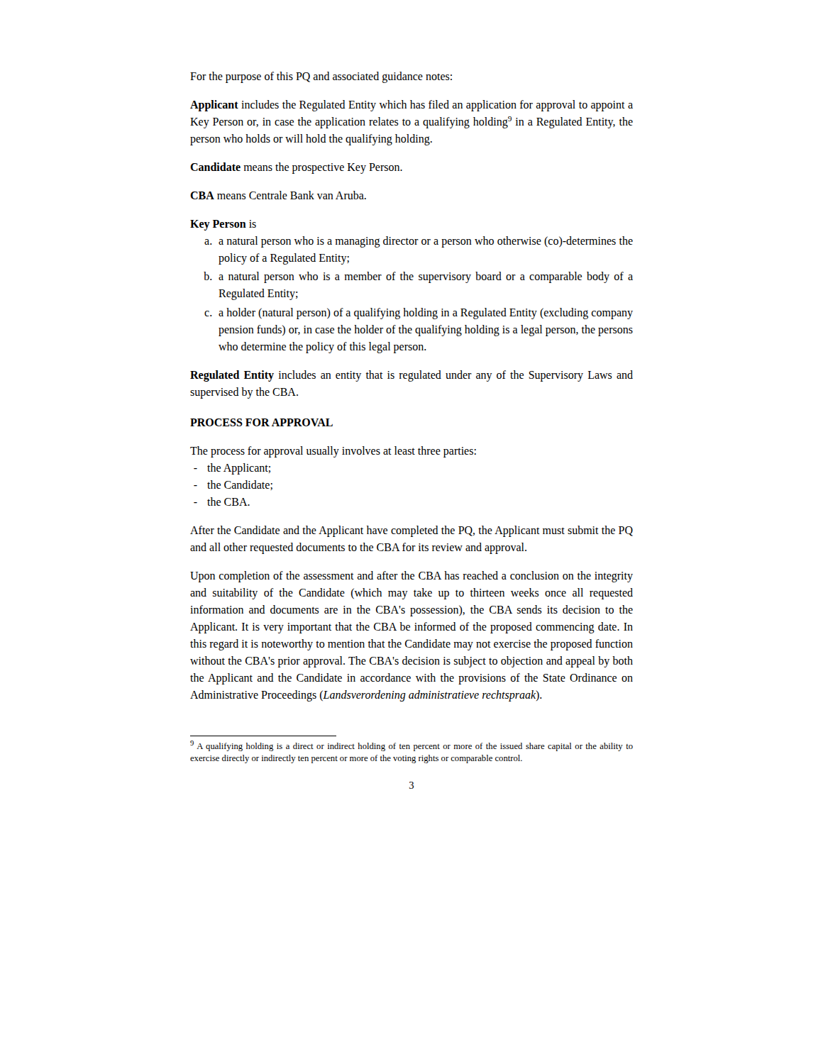For the purpose of this PQ and associated guidance notes:
Applicant includes the Regulated Entity which has filed an application for approval to appoint a Key Person or, in case the application relates to a qualifying holding9 in a Regulated Entity, the person who holds or will hold the qualifying holding.
Candidate means the prospective Key Person.
CBA means Centrale Bank van Aruba.
Key Person is
a natural person who is a managing director or a person who otherwise (co)-determines the policy of a Regulated Entity;
a natural person who is a member of the supervisory board or a comparable body of a Regulated Entity;
a holder (natural person) of a qualifying holding in a Regulated Entity (excluding company pension funds) or, in case the holder of the qualifying holding is a legal person, the persons who determine the policy of this legal person.
Regulated Entity includes an entity that is regulated under any of the Supervisory Laws and supervised by the CBA.
PROCESS FOR APPROVAL
The process for approval usually involves at least three parties:
the Applicant;
the Candidate;
the CBA.
After the Candidate and the Applicant have completed the PQ, the Applicant must submit the PQ and all other requested documents to the CBA for its review and approval.
Upon completion of the assessment and after the CBA has reached a conclusion on the integrity and suitability of the Candidate (which may take up to thirteen weeks once all requested information and documents are in the CBA's possession), the CBA sends its decision to the Applicant. It is very important that the CBA be informed of the proposed commencing date. In this regard it is noteworthy to mention that the Candidate may not exercise the proposed function without the CBA's prior approval. The CBA's decision is subject to objection and appeal by both the Applicant and the Candidate in accordance with the provisions of the State Ordinance on Administrative Proceedings (Landsverordening administratieve rechtspraak).
9 A qualifying holding is a direct or indirect holding of ten percent or more of the issued share capital or the ability to exercise directly or indirectly ten percent or more of the voting rights or comparable control.
3